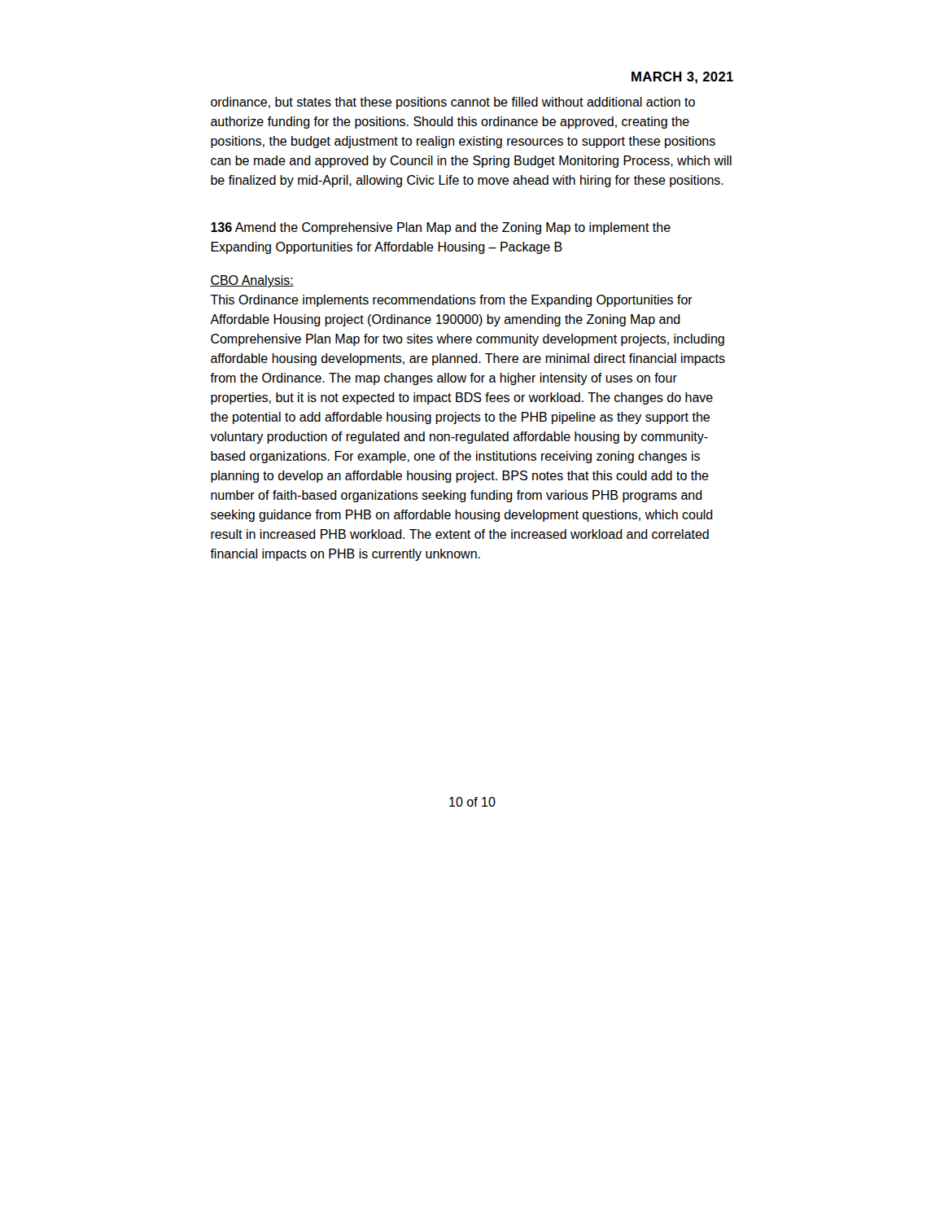MARCH 3, 2021
ordinance, but states that these positions cannot be filled without additional action to authorize funding for the positions. Should this ordinance be approved, creating the positions, the budget adjustment to realign existing resources to support these positions can be made and approved by Council in the Spring Budget Monitoring Process, which will be finalized by mid-April, allowing Civic Life to move ahead with hiring for these positions.
136 Amend the Comprehensive Plan Map and the Zoning Map to implement the Expanding Opportunities for Affordable Housing – Package B
CBO Analysis:
This Ordinance implements recommendations from the Expanding Opportunities for Affordable Housing project (Ordinance 190000) by amending the Zoning Map and Comprehensive Plan Map for two sites where community development projects, including affordable housing developments, are planned. There are minimal direct financial impacts from the Ordinance. The map changes allow for a higher intensity of uses on four properties, but it is not expected to impact BDS fees or workload. The changes do have the potential to add affordable housing projects to the PHB pipeline as they support the voluntary production of regulated and non-regulated affordable housing by community-based organizations. For example, one of the institutions receiving zoning changes is planning to develop an affordable housing project. BPS notes that this could add to the number of faith-based organizations seeking funding from various PHB programs and seeking guidance from PHB on affordable housing development questions, which could result in increased PHB workload. The extent of the increased workload and correlated financial impacts on PHB is currently unknown.
10 of 10